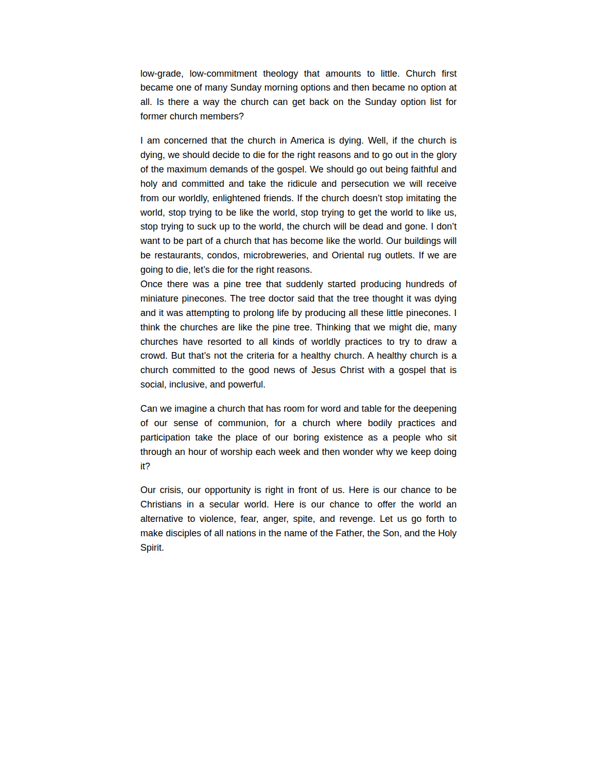low-grade, low-commitment theology that amounts to little. Church first became one of many Sunday morning options and then became no option at all. Is there a way the church can get back on the Sunday option list for former church members?
I am concerned that the church in America is dying. Well, if the church is dying, we should decide to die for the right reasons and to go out in the glory of the maximum demands of the gospel. We should go out being faithful and holy and committed and take the ridicule and persecution we will receive from our worldly, enlightened friends. If the church doesn’t stop imitating the world, stop trying to be like the world, stop trying to get the world to like us, stop trying to suck up to the world, the church will be dead and gone. I don’t want to be part of a church that has become like the world. Our buildings will be restaurants, condos, microbreweries, and Oriental rug outlets. If we are going to die, let’s die for the right reasons.
Once there was a pine tree that suddenly started producing hundreds of miniature pinecones. The tree doctor said that the tree thought it was dying and it was attempting to prolong life by producing all these little pinecones. I think the churches are like the pine tree. Thinking that we might die, many churches have resorted to all kinds of worldly practices to try to draw a crowd. But that’s not the criteria for a healthy church. A healthy church is a church committed to the good news of Jesus Christ with a gospel that is social, inclusive, and powerful.
Can we imagine a church that has room for word and table for the deepening of our sense of communion, for a church where bodily practices and participation take the place of our boring existence as a people who sit through an hour of worship each week and then wonder why we keep doing it?
Our crisis, our opportunity is right in front of us. Here is our chance to be Christians in a secular world. Here is our chance to offer the world an alternative to violence, fear, anger, spite, and revenge. Let us go forth to make disciples of all nations in the name of the Father, the Son, and the Holy Spirit.